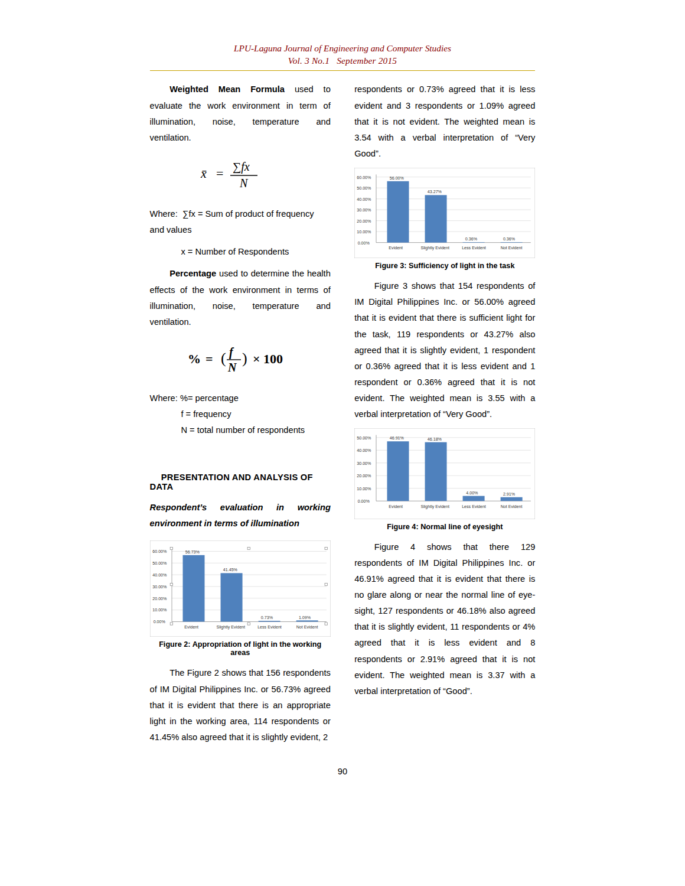LPU-Laguna Journal of Engineering and Computer Studies
Vol. 3 No.1 September 2015
Weighted Mean Formula used to evaluate the work environment in term of illumination, noise, temperature and ventilation.
Where: ∑fx = Sum of product of frequency and values
x = Number of Respondents
Percentage used to determine the health effects of the work environment in terms of illumination, noise, temperature and ventilation.
Where: %= percentage f = frequency N = total number of respondents
PRESENTATION AND ANALYSIS OF DATA
Respondent’s evaluation in working environment in terms of illumination
Figure 2: Appropriation of light in the working areas
The Figure 2 shows that 156 respondents of IM Digital Philippines Inc. or 56.73% agreed that it is evident that there is an appropriate light in the working area, 114 respondents or 41.45% also agreed that it is slightly evident, 2
respondents or 0.73% agreed that it is less evident and 3 respondents or 1.09% agreed that it is not evident. The weighted mean is 3.54 with a verbal interpretation of “Very Good”.
Figure 3: Sufficiency of light in the task
Figure 3 shows that 154 respondents of IM Digital Philippines Inc. or 56.00% agreed that it is evident that there is sufficient light for the task, 119 respondents or 43.27% also agreed that it is slightly evident, 1 respondent or 0.36% agreed that it is less evident and 1 respondent or 0.36% agreed that it is not evident. The weighted mean is 3.55 with a verbal interpretation of “Very Good”.
Figure 4: Normal line of eyesight
Figure 4 shows that there 129 respondents of IM Digital Philippines Inc. or 46.91% agreed that it is evident that there is no glare along or near the normal line of eye-sight, 127 respondents or 46.18% also agreed that it is slightly evident, 11 respondents or 4% agreed that it is less evident and 8 respondents or 2.91% agreed that it is not evident. The weighted mean is 3.37 with a verbal interpretation of “Good”.
90